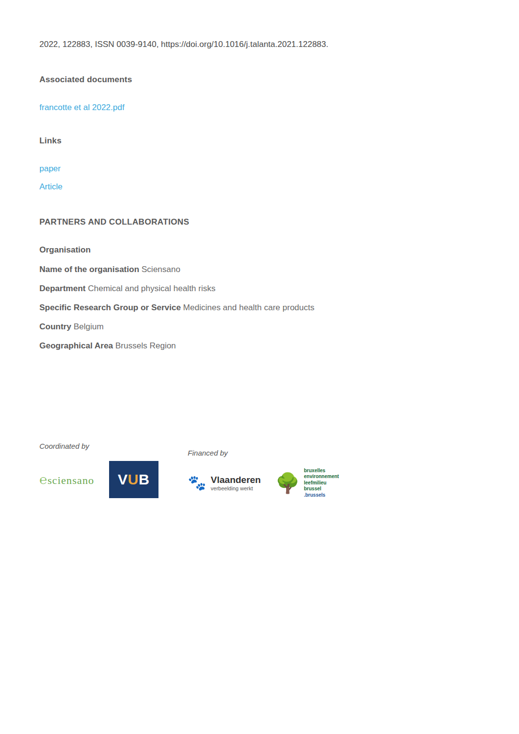2022, 122883, ISSN 0039-9140, https://doi.org/10.1016/j.talanta.2021.122883.
Associated documents
francotte et al 2022.pdf
Links
paper
Article
PARTNERS AND COLLABORATIONS
Organisation
Name of the organisation Sciensano
Department Chemical and physical health risks
Specific Research Group or Service Medicines and health care products
Country Belgium
Geographical Area Brussels Region
Coordinated by
℮sciensano
VUB
Financed by
🐾
Vlaanderen
verbeelding werkt
🌳
bruxelles
environnement
leefmilieu
brussel
.brussels